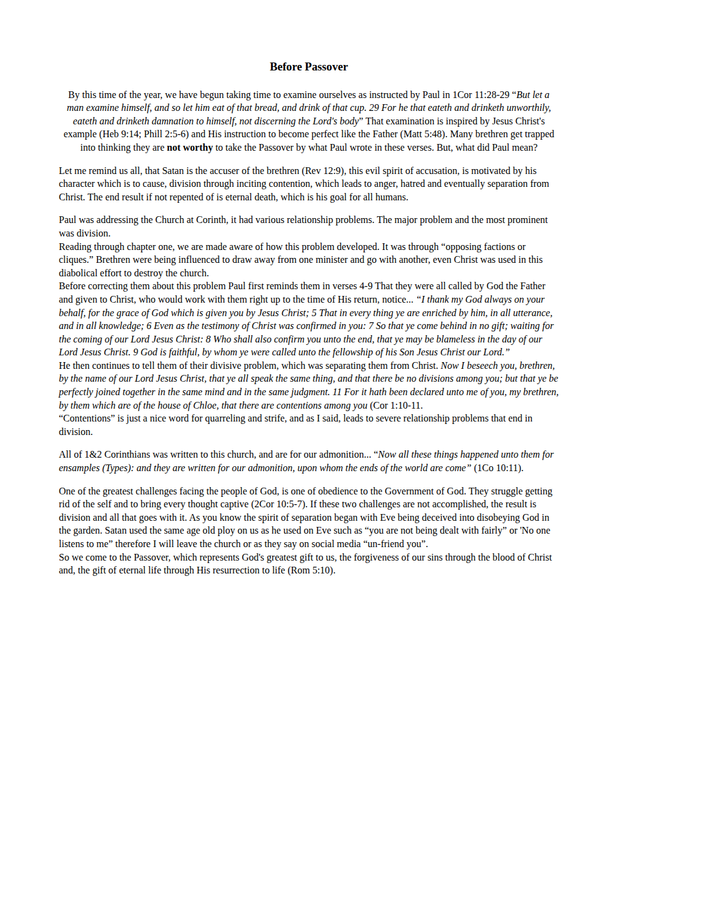Before Passover
By this time of the year, we have begun taking time to examine ourselves as instructed by Paul in 1Cor 11:28-29 “But let a man examine himself, and so let him eat of that bread, and drink of that cup. 29 For he that eateth and drinketh unworthily, eateth and drinketh damnation to himself, not discerning the Lord's body” That examination is inspired by Jesus Christ's example (Heb 9:14; Phill 2:5-6) and His instruction to become perfect like the Father (Matt 5:48). Many brethren get trapped into thinking they are not worthy to take the Passover by what Paul wrote in these verses. But, what did Paul mean?
Let me remind us all, that Satan is the accuser of the brethren (Rev 12:9), this evil spirit of accusation, is motivated by his character which is to cause, division through inciting contention, which leads to anger, hatred and eventually separation from Christ. The end result if not repented of is eternal death, which is his goal for all humans.
Paul was addressing the Church at Corinth, it had various relationship problems. The major problem and the most prominent was division.
Reading through chapter one, we are made aware of how this problem developed. It was through “opposing factions or cliques.” Brethren were being influenced to draw away from one minister and go with another, even Christ was used in this diabolical effort to destroy the church.
Before correcting them about this problem Paul first reminds them in verses 4-9 That they were all called by God the Father and given to Christ, who would work with them right up to the time of His return, notice... “I thank my God always on your behalf, for the grace of God which is given you by Jesus Christ; 5 That in every thing ye are enriched by him, in all utterance, and in all knowledge; 6 Even as the testimony of Christ was confirmed in you: 7 So that ye come behind in no gift; waiting for the coming of our Lord Jesus Christ: 8 Who shall also confirm you unto the end, that ye may be blameless in the day of our Lord Jesus Christ. 9 God is faithful, by whom ye were called unto the fellowship of his Son Jesus Christ our Lord.”
He then continues to tell them of their divisive problem, which was separating them from Christ. Now I beseech you, brethren, by the name of our Lord Jesus Christ, that ye all speak the same thing, and that there be no divisions among you; but that ye be perfectly joined together in the same mind and in the same judgment. 11 For it hath been declared unto me of you, my brethren, by them which are of the house of Chloe, that there are contentions among you (Cor 1:10-11.
“Contentions” is just a nice word for quarreling and strife, and as I said, leads to severe relationship problems that end in division.
All of 1&2 Corinthians was written to this church, and are for our admonition... “Now all these things happened unto them for ensamples (Types): and they are written for our admonition, upon whom the ends of the world are come” (1Co 10:11).
One of the greatest challenges facing the people of God, is one of obedience to the Government of God. They struggle getting rid of the self and to bring every thought captive (2Cor 10:5-7). If these two challenges are not accomplished, the result is division and all that goes with it. As you know the spirit of separation began with Eve being deceived into disobeying God in the garden. Satan used the same age old ploy on us as he used on Eve such as “you are not being dealt with fairly” or 'No one listens to me” therefore I will leave the church or as they say on social media “un-friend you”.
So we come to the Passover, which represents God's greatest gift to us, the forgiveness of our sins through the blood of Christ and, the gift of eternal life through His resurrection to life (Rom 5:10).